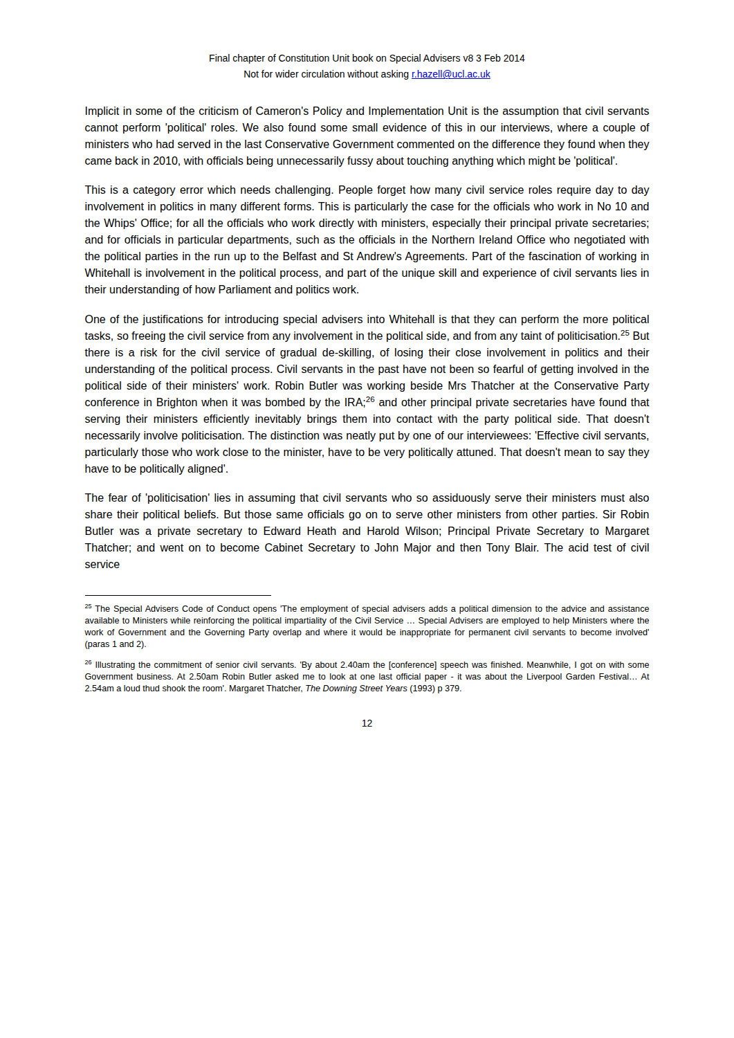Final chapter of Constitution Unit book on Special Advisers v8 3 Feb 2014
Not for wider circulation without asking r.hazell@ucl.ac.uk
Implicit in some of the criticism of Cameron's Policy and Implementation Unit is the assumption that civil servants cannot perform 'political' roles. We also found some small evidence of this in our interviews, where a couple of ministers who had served in the last Conservative Government commented on the difference they found when they came back in 2010, with officials being unnecessarily fussy about touching anything which might be 'political'.
This is a category error which needs challenging. People forget how many civil service roles require day to day involvement in politics in many different forms. This is particularly the case for the officials who work in No 10 and the Whips' Office; for all the officials who work directly with ministers, especially their principal private secretaries; and for officials in particular departments, such as the officials in the Northern Ireland Office who negotiated with the political parties in the run up to the Belfast and St Andrew's Agreements. Part of the fascination of working in Whitehall is involvement in the political process, and part of the unique skill and experience of civil servants lies in their understanding of how Parliament and politics work.
One of the justifications for introducing special advisers into Whitehall is that they can perform the more political tasks, so freeing the civil service from any involvement in the political side, and from any taint of politicisation.25 But there is a risk for the civil service of gradual de-skilling, of losing their close involvement in politics and their understanding of the political process. Civil servants in the past have not been so fearful of getting involved in the political side of their ministers' work. Robin Butler was working beside Mrs Thatcher at the Conservative Party conference in Brighton when it was bombed by the IRA;26 and other principal private secretaries have found that serving their ministers efficiently inevitably brings them into contact with the party political side. That doesn't necessarily involve politicisation. The distinction was neatly put by one of our interviewees: 'Effective civil servants, particularly those who work close to the minister, have to be very politically attuned. That doesn't mean to say they have to be politically aligned'.
The fear of 'politicisation' lies in assuming that civil servants who so assiduously serve their ministers must also share their political beliefs. But those same officials go on to serve other ministers from other parties. Sir Robin Butler was a private secretary to Edward Heath and Harold Wilson; Principal Private Secretary to Margaret Thatcher; and went on to become Cabinet Secretary to John Major and then Tony Blair. The acid test of civil service
25 The Special Advisers Code of Conduct opens 'The employment of special advisers adds a political dimension to the advice and assistance available to Ministers while reinforcing the political impartiality of the Civil Service … Special Advisers are employed to help Ministers where the work of Government and the Governing Party overlap and where it would be inappropriate for permanent civil servants to become involved' (paras 1 and 2).
26 Illustrating the commitment of senior civil servants. 'By about 2.40am the [conference] speech was finished. Meanwhile, I got on with some Government business. At 2.50am Robin Butler asked me to look at one last official paper - it was about the Liverpool Garden Festival… At 2.54am a loud thud shook the room'. Margaret Thatcher, The Downing Street Years (1993) p 379.
12